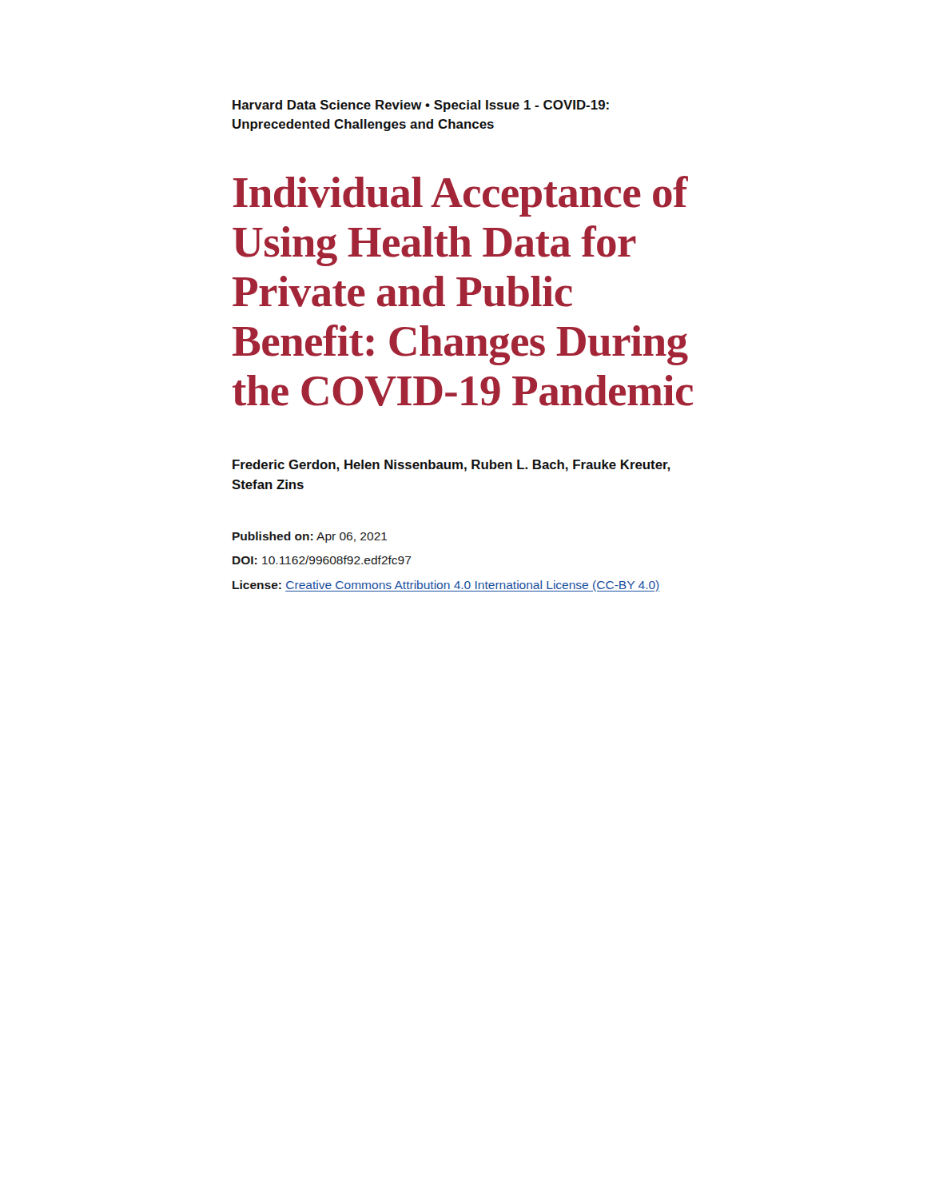Harvard Data Science Review • Special Issue 1 - COVID-19: Unprecedented Challenges and Chances
Individual Acceptance of Using Health Data for Private and Public Benefit: Changes During the COVID-19 Pandemic
Frederic Gerdon, Helen Nissenbaum, Ruben L. Bach, Frauke Kreuter, Stefan Zins
Published on: Apr 06, 2021
DOI: 10.1162/99608f92.edf2fc97
License: Creative Commons Attribution 4.0 International License (CC-BY 4.0)